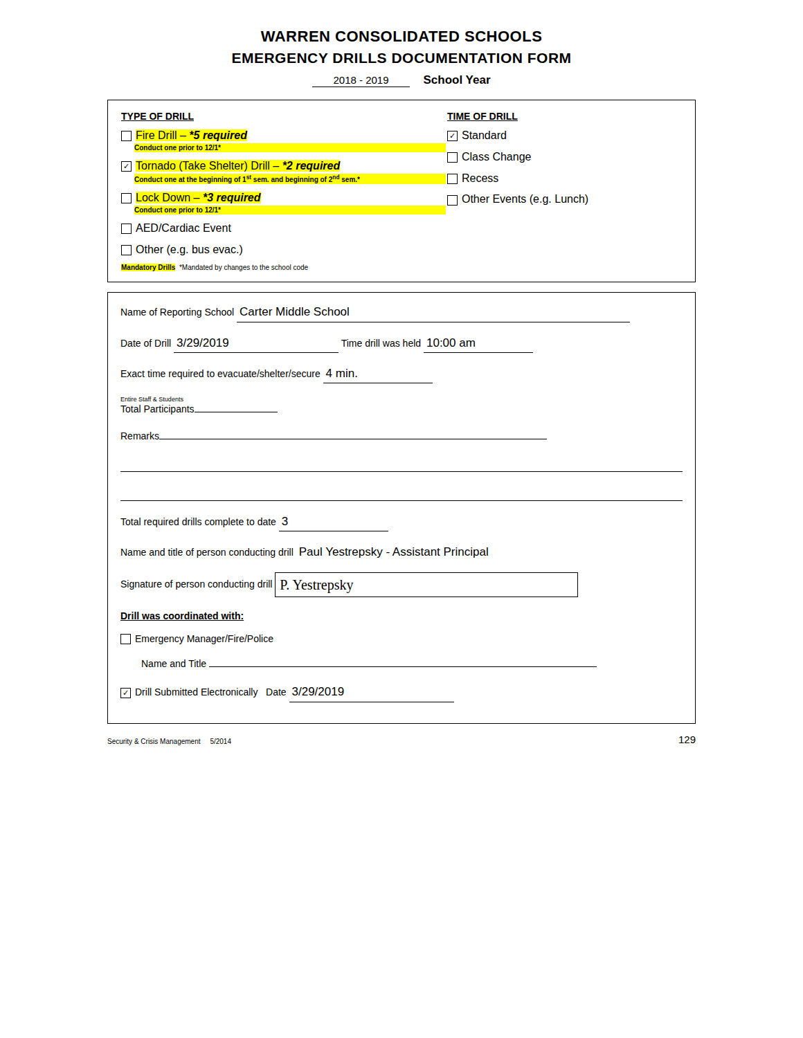WARREN CONSOLIDATED SCHOOLS
EMERGENCY DRILLS DOCUMENTATION FORM
2018 - 2019 School Year
| TYPE OF DRILL Fire Drill – *5 required Conduct one prior to 12/1* Tornado (Take Shelter) Drill – *2 required Conduct one at the beginning of 1 st sem. and beginning of 2 nd sem.* Lock Down – *3 required Conduct one prior to 12/1* AED/Cardiac Event Other (e.g. bus evac.) Mandatory Drills *Mandated by changes to the school code | TIME OF DRILL Standard Class Change Recess Other Events (e.g. Lunch) |
Name of Reporting School Carter Middle School
Date of Drill 3/29/2019 Time drill was held 10:00 am
Exact time required to evacuate/shelter/secure 4 min.
Entire Staff & Students Total Participants
Remarks
Total required drills complete to date 3
Name and title of person conducting drill Paul Yestrepsky - Assistant Principal
Signature of person conducting drill P. Yestrepsky
Drill was coordinated with:
Emergency Manager/Fire/Police
Name and Title
Drill Submitted Electronically Date 3/29/2019
Security & Crisis Management 5/2014 129